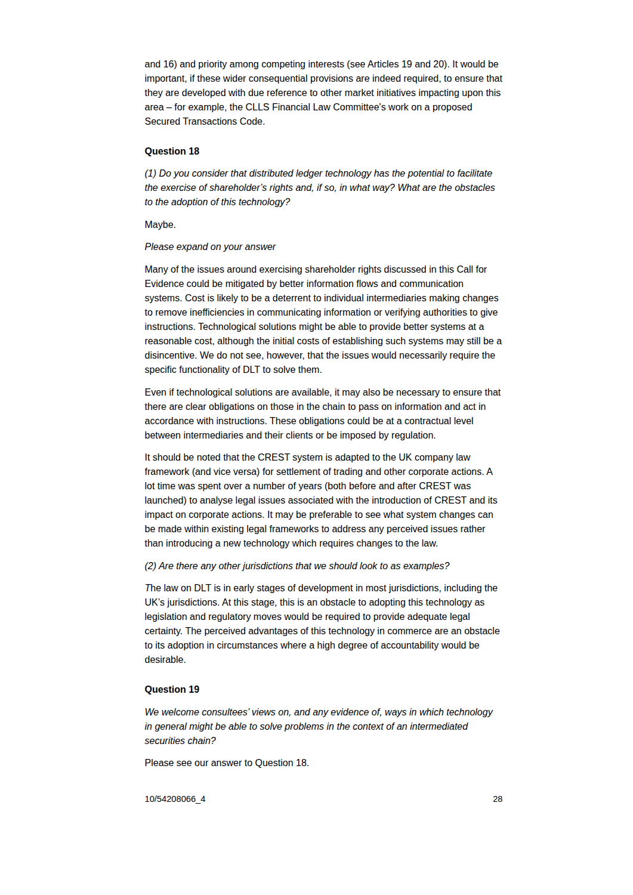and 16) and priority among competing interests (see Articles 19 and 20). It would be important, if these wider consequential provisions are indeed required, to ensure that they are developed with due reference to other market initiatives impacting upon this area – for example, the CLLS Financial Law Committee's work on a proposed Secured Transactions Code.
Question 18
(1) Do you consider that distributed ledger technology has the potential to facilitate the exercise of shareholder’s rights and, if so, in what way? What are the obstacles to the adoption of this technology?
Maybe.
Please expand on your answer
Many of the issues around exercising shareholder rights discussed in this Call for Evidence could be mitigated by better information flows and communication systems. Cost is likely to be a deterrent to individual intermediaries making changes to remove inefficiencies in communicating information or verifying authorities to give instructions. Technological solutions might be able to provide better systems at a reasonable cost, although the initial costs of establishing such systems may still be a disincentive. We do not see, however, that the issues would necessarily require the specific functionality of DLT to solve them.
Even if technological solutions are available, it may also be necessary to ensure that there are clear obligations on those in the chain to pass on information and act in accordance with instructions. These obligations could be at a contractual level between intermediaries and their clients or be imposed by regulation.
It should be noted that the CREST system is adapted to the UK company law framework (and vice versa) for settlement of trading and other corporate actions. A lot time was spent over a number of years (both before and after CREST was launched) to analyse legal issues associated with the introduction of CREST and its impact on corporate actions. It may be preferable to see what system changes can be made within existing legal frameworks to address any perceived issues rather than introducing a new technology which requires changes to the law.
(2) Are there any other jurisdictions that we should look to as examples?
The law on DLT is in early stages of development in most jurisdictions, including the UK’s jurisdictions. At this stage, this is an obstacle to adopting this technology as legislation and regulatory moves would be required to provide adequate legal certainty. The perceived advantages of this technology in commerce are an obstacle to its adoption in circumstances where a high degree of accountability would be desirable.
Question 19
We welcome consultees’ views on, and any evidence of, ways in which technology in general might be able to solve problems in the context of an intermediated securities chain?
Please see our answer to Question 18.
10/54208066_4
28